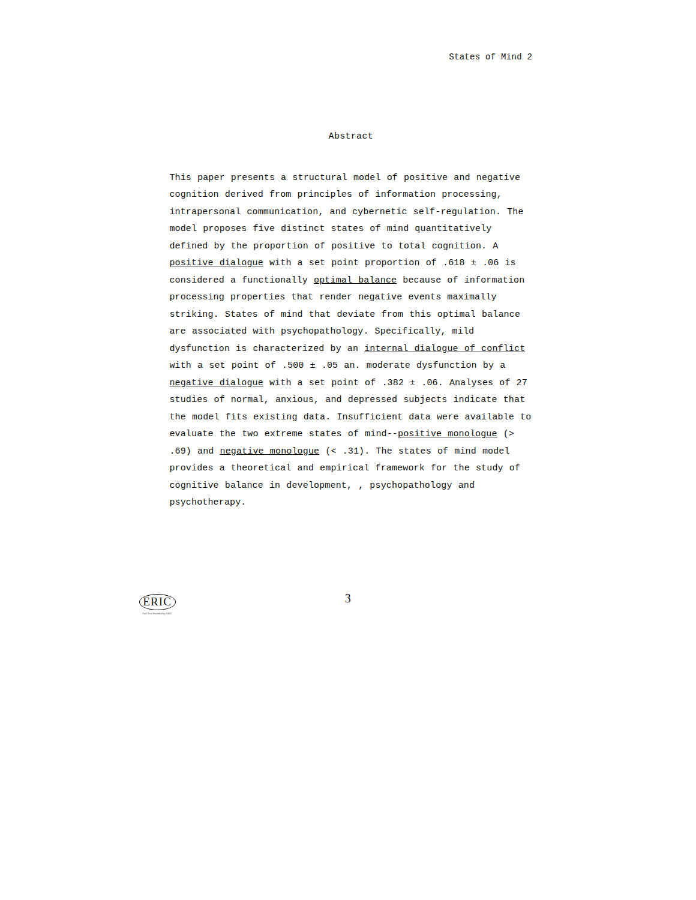States of Mind 2
Abstract
This paper presents a structural model of positive and negative cognition derived from principles of information processing, intrapersonal communication, and cybernetic self-regulation. The model proposes five distinct states of mind quantitatively defined by the proportion of positive to total cognition. A positive dialogue with a set point proportion of .618 ± .06 is considered a functionally optimal balance because of information processing properties that render negative events maximally striking. States of mind that deviate from this optimal balance are associated with psychopathology. Specifically, mild dysfunction is characterized by an internal dialogue of conflict with a set point of .500 ± .05 an. moderate dysfunction by a negative dialogue with a set point of .382 ± .06. Analyses of 27 studies of normal, anxious, and depressed subjects indicate that the model fits existing data. Insufficient data were available to evaluate the two extreme states of mind--positive monologue (> .69) and negative monologue (< .31). The states of mind model provides a theoretical and empirical framework for the study of cognitive balance in development, , psychopathology and psychotherapy.
3
ERIC Full Text Provided by ERIC